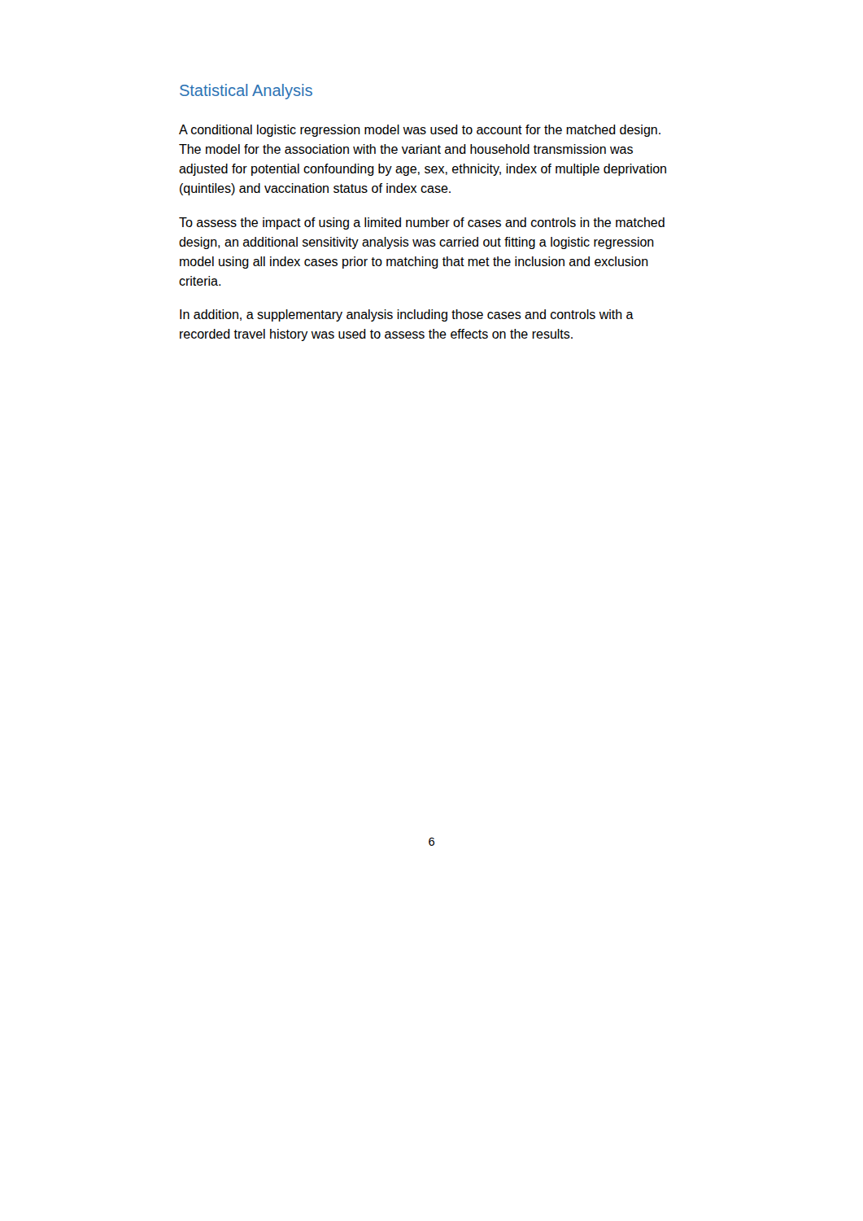Statistical Analysis
A conditional logistic regression model was used to account for the matched design. The model for the association with the variant and household transmission was adjusted for potential confounding by age, sex, ethnicity, index of multiple deprivation (quintiles) and vaccination status of index case.
To assess the impact of using a limited number of cases and controls in the matched design, an additional sensitivity analysis was carried out fitting a logistic regression model using all index cases prior to matching that met the inclusion and exclusion criteria.
In addition, a supplementary analysis including those cases and controls with a recorded travel history was used to assess the effects on the results.
6